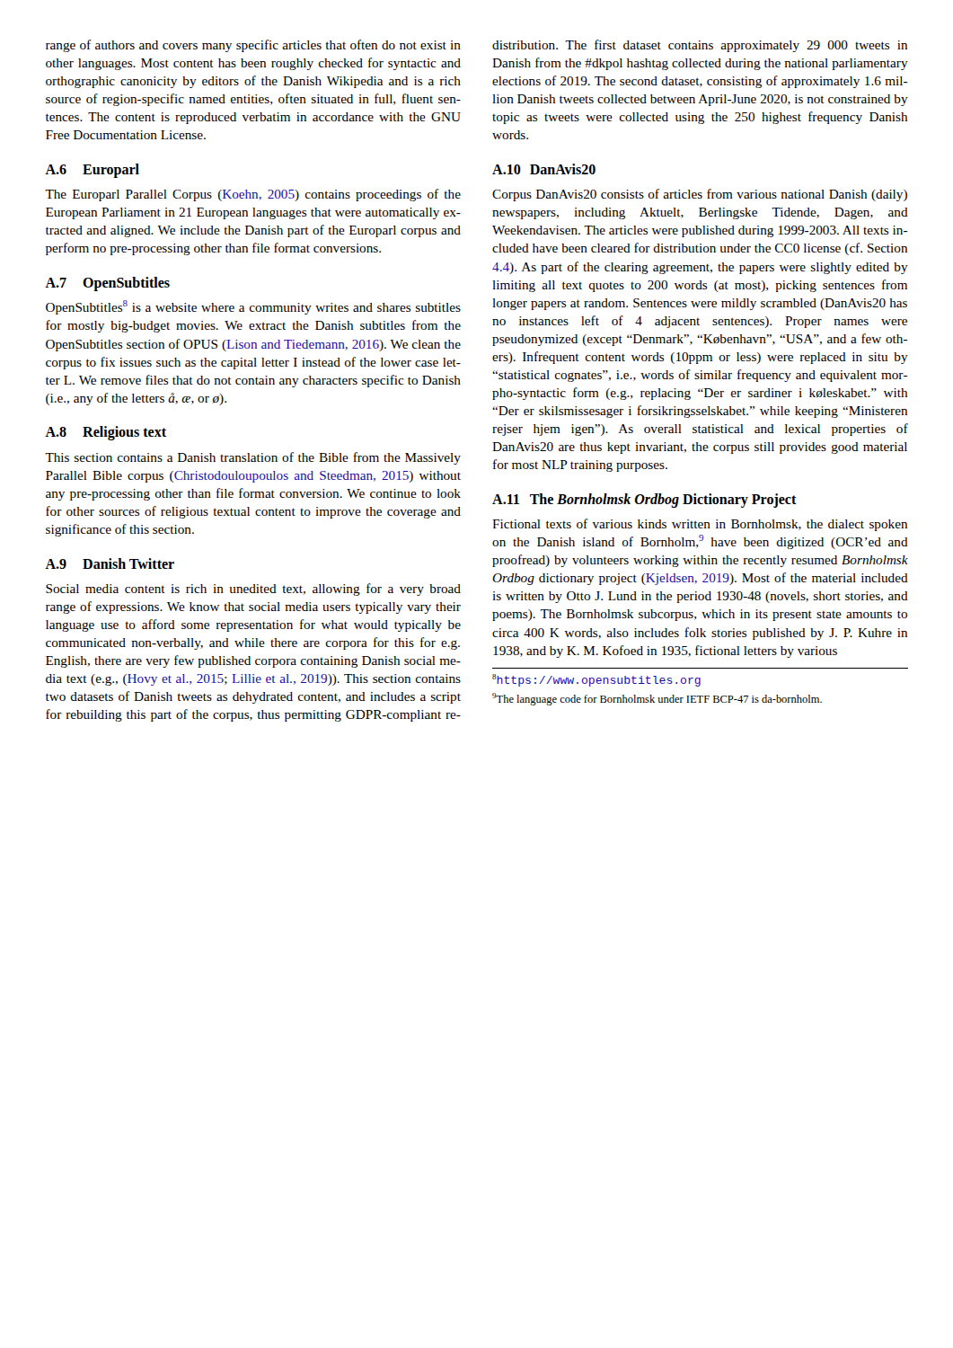range of authors and covers many specific articles that often do not exist in other languages. Most content has been roughly checked for syntactic and orthographic canonicity by editors of the Danish Wikipedia and is a rich source of region-specific named entities, often situated in full, fluent sentences. The content is reproduced verbatim in accordance with the GNU Free Documentation License.
A.6 Europarl
The Europarl Parallel Corpus (Koehn, 2005) contains proceedings of the European Parliament in 21 European languages that were automatically extracted and aligned. We include the Danish part of the Europarl corpus and perform no pre-processing other than file format conversions.
A.7 OpenSubtitles
OpenSubtitles8 is a website where a community writes and shares subtitles for mostly big-budget movies. We extract the Danish subtitles from the OpenSubtitles section of OPUS (Lison and Tiedemann, 2016). We clean the corpus to fix issues such as the capital letter I instead of the lower case letter L. We remove files that do not contain any characters specific to Danish (i.e., any of the letters å, æ, or ø).
A.8 Religious text
This section contains a Danish translation of the Bible from the Massively Parallel Bible corpus (Christodouloupoulos and Steedman, 2015) without any pre-processing other than file format conversion. We continue to look for other sources of religious textual content to improve the coverage and significance of this section.
A.9 Danish Twitter
Social media content is rich in unedited text, allowing for a very broad range of expressions. We know that social media users typically vary their language use to afford some representation for what would typically be communicated non-verbally, and while there are corpora for this for e.g. English, there are very few published corpora containing Danish social media text (e.g., (Hovy et al., 2015; Lillie et al., 2019)). This section contains two datasets of Danish tweets as dehydrated content, and includes a script for rebuilding this part of the corpus, thus permitting GDPR-compliant redistribution. The first dataset contains approximately 29 000 tweets in Danish from the #dkpol hashtag collected during the national parliamentary elections of 2019. The second dataset, consisting of approximately 1.6 million Danish tweets collected between April-June 2020, is not constrained by topic as tweets were collected using the 250 highest frequency Danish words.
A.10 DanAvis20
Corpus DanAvis20 consists of articles from various national Danish (daily) newspapers, including Aktuelt, Berlingske Tidende, Dagen, and Weekendavisen. The articles were published during 1999-2003. All texts included have been cleared for distribution under the CC0 license (cf. Section 4.4). As part of the clearing agreement, the papers were slightly edited by limiting all text quotes to 200 words (at most), picking sentences from longer papers at random. Sentences were mildly scrambled (DanAvis20 has no instances left of 4 adjacent sentences). Proper names were pseudonymized (except “Denmark”, “København”, “USA”, and a few others). Infrequent content words (10ppm or less) were replaced in situ by “statistical cognates”, i.e., words of similar frequency and equivalent morpho-syntactic form (e.g., replacing “Der er sardiner i køleskabet.” with “Der er skilsmissesager i forsikringsselskabet.” while keeping “Ministeren rejser hjem igen”). As overall statistical and lexical properties of DanAvis20 are thus kept invariant, the corpus still provides good material for most NLP training purposes.
A.11 The Bornholmsk Ordbog Dictionary Project
Fictional texts of various kinds written in Bornholmsk, the dialect spoken on the Danish island of Bornholm,9 have been digitized (OCR’ed and proofread) by volunteers working within the recently resumed Bornholmsk Ordbog dictionary project (Kjeldsen, 2019). Most of the material included is written by Otto J. Lund in the period 1930-48 (novels, short stories, and poems). The Bornholmsk subcorpus, which in its present state amounts to circa 400 K words, also includes folk stories published by J. P. Kuhre in 1938, and by K. M. Kofoed in 1935, fictional letters by various
8https://www.opensubtitles.org
9The language code for Bornholmsk under IETF BCP-47 is da-bornholm.